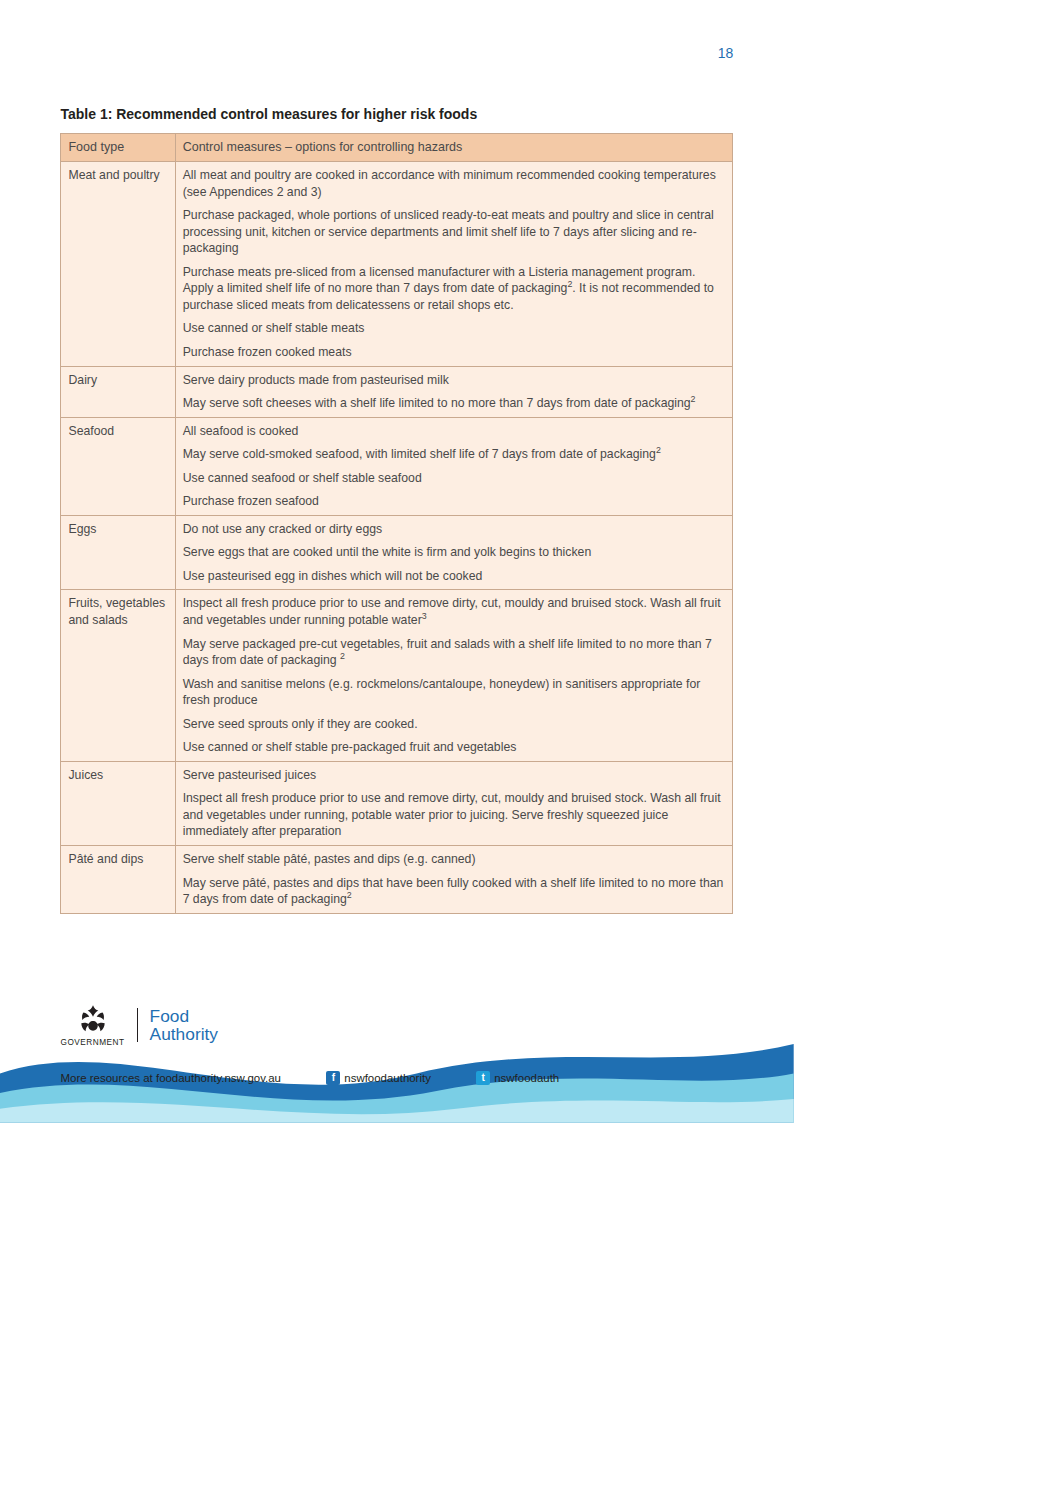18
Table 1: Recommended control measures for higher risk foods
| Food type | Control measures – options for controlling hazards |
| --- | --- |
| Meat and poultry | All meat and poultry are cooked in accordance with minimum recommended cooking temperatures (see Appendices 2 and 3) Purchase packaged, whole portions of unsliced ready-to-eat meats and poultry and slice in central processing unit, kitchen or service departments and limit shelf life to 7 days after slicing and re-packaging Purchase meats pre-sliced from a licensed manufacturer with a Listeria management program. Apply a limited shelf life of no more than 7 days from date of packaging 2 . It is not recommended to purchase sliced meats from delicatessens or retail shops etc. Use canned or shelf stable meats Purchase frozen cooked meats |
| Dairy | Serve dairy products made from pasteurised milk May serve soft cheeses with a shelf life limited to no more than 7 days from date of packaging 2 |
| Seafood | All seafood is cooked May serve cold-smoked seafood, with limited shelf life of 7 days from date of packaging 2 Use canned seafood or shelf stable seafood Purchase frozen seafood |
| Eggs | Do not use any cracked or dirty eggs Serve eggs that are cooked until the white is firm and yolk begins to thicken Use pasteurised egg in dishes which will not be cooked |
| Fruits, vegetables and salads | Inspect all fresh produce prior to use and remove dirty, cut, mouldy and bruised stock. Wash all fruit and vegetables under running potable water 3 May serve packaged pre-cut vegetables, fruit and salads with a shelf life limited to no more than 7 days from date of packaging 2 Wash and sanitise melons (e.g. rockmelons/cantaloupe, honeydew) in sanitisers appropriate for fresh produce Serve seed sprouts only if they are cooked. Use canned or shelf stable pre-packaged fruit and vegetables |
| Juices | Serve pasteurised juices Inspect all fresh produce prior to use and remove dirty, cut, mouldy and bruised stock. Wash all fruit and vegetables under running, potable water prior to juicing. Serve freshly squeezed juice immediately after preparation |
| Pâté and dips | Serve shelf stable pâté, pastes and dips (e.g. canned) May serve pâté, pastes and dips that have been fully cooked with a shelf life limited to no more than 7 days from date of packaging 2 |
GOVERNMENT
Food Authority
More resources at foodauthority.nsw.gov.au f nswfoodauthority t nswfoodauth